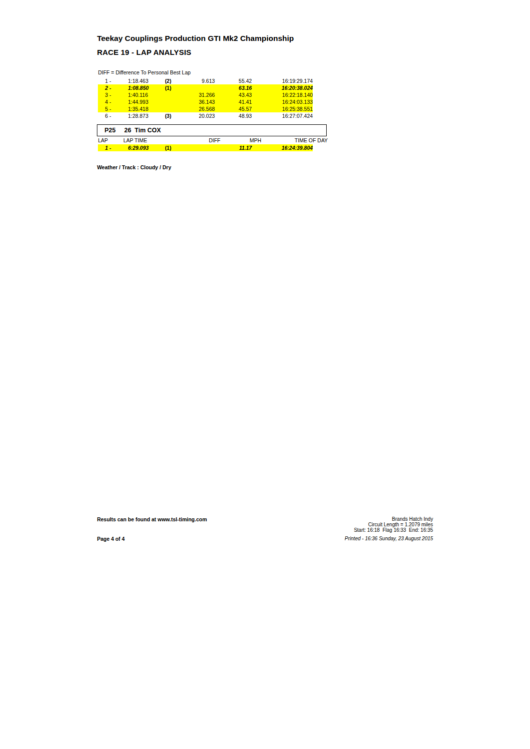Teekay Couplings Production GTI Mk2 Championship
RACE 19 - LAP ANALYSIS
DIFF = Difference To Personal Best Lap
| 1 - | 1:18.463 | (2) | 9.613 | 55.42 | 16:19:29.174 |
| 2 - | 1:08.850 | (1) | | 63.16 | 16:20:38.024 |
| 3 - | 1:40.116 | | 31.266 | 43.43 | 16:22:18.140 |
| 4 - | 1:44.993 | | 36.143 | 41.41 | 16:24:03.133 |
| 5 - | 1:35.418 | | 26.568 | 45.57 | 16:25:38.551 |
| 6 - | 1:28.873 | (3) | 20.023 | 48.93 | 16:27:07.424 |
P25 26 Tim COX
| LAP | LAP TIME | | DIFF | MPH | TIME OF DAY |
| 1 - | 6:29.093 | (1) | | 11.17 | 16:24:39.804 |
Weather / Track : Cloudy / Dry
Results can be found at www.tsl-timing.com
Brands Hatch Indy
Circuit Length = 1.2079 miles
Start: 16:18 Flag 16:33 End: 16:35
Page 4 of 4 Printed - 16:36 Sunday, 23 August 2015